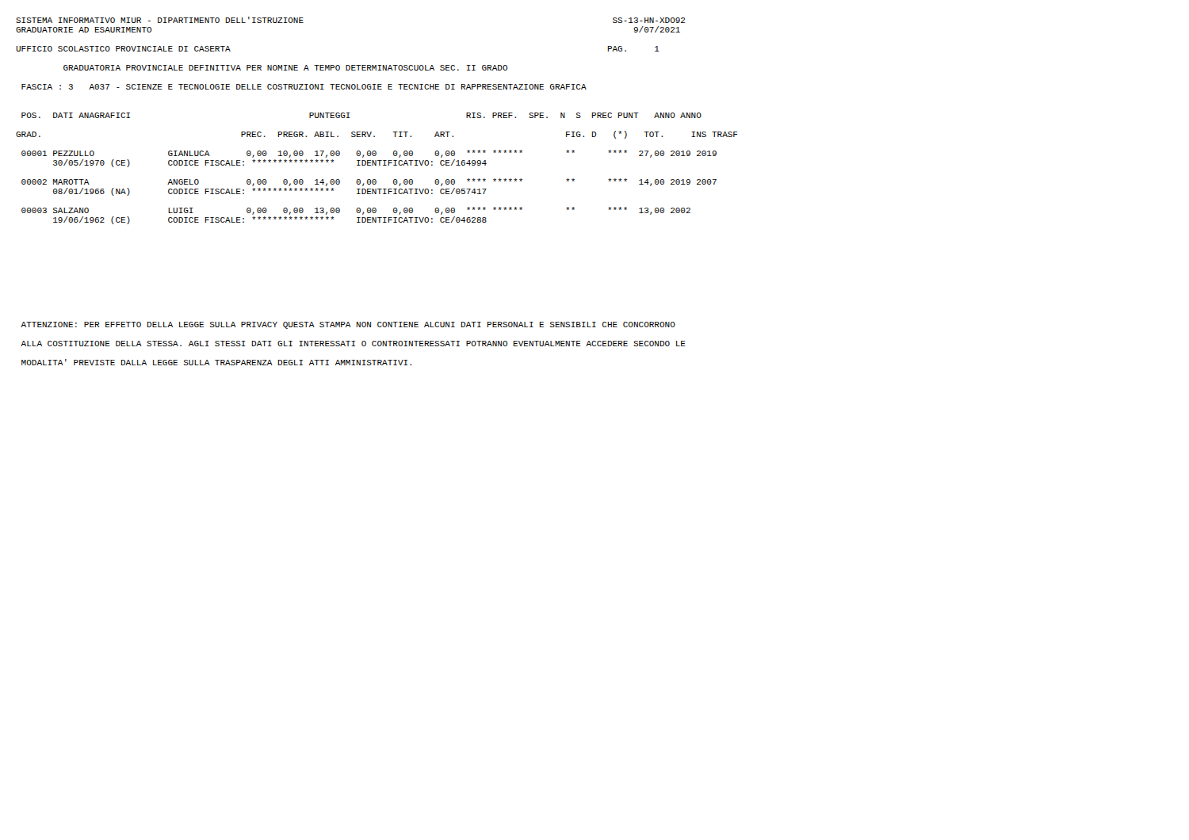SISTEMA INFORMATIVO MIUR - DIPARTIMENTO DELL'ISTRUZIONE                                                           SS-13-HN-XDO92
GRADUATORIE AD ESAURIMENTO                                                                                            9/07/2021

UFFICIO SCOLASTICO PROVINCIALE DI CASERTA                                                                        PAG.     1

         GRADUATORIA PROVINCIALE DEFINITIVA PER NOMINE A TEMPO DETERMINATOSCUOLA SEC. II GRADO

 FASCIA : 3   A037 - SCIENZE E TECNOLOGIE DELLE COSTRUZIONI TECNOLOGIE E TECNICHE DI RAPPRESENTAZIONE GRAFICA


 POS.  DATI ANAGRAFICI                                  PUNTEGGI                      RIS. PREF.  SPE.  N  S  PREC PUNT   ANNO ANNO
 
GRAD.                                      PREC.  PREGR. ABIL.  SERV.   TIT.    ART.                     FIG. D   (*)   TOT.     INS TRASF

 00001 PEZZULLO              GIANLUCA       0,00  10,00  17,00   0,00   0,00    0,00  **** ******        **      ****  27,00 2019 2019
       30/05/1970 (CE)       CODICE FISCALE: ****************    IDENTIFICATIVO: CE/164994

 00002 MAROTTA               ANGELO         0,00   0,00  14,00   0,00   0,00    0,00  **** ******        **      ****  14,00 2019 2007
       08/01/1966 (NA)       CODICE FISCALE: ****************    IDENTIFICATIVO: CE/057417

 00003 SALZANO               LUIGI          0,00   0,00  13,00   0,00   0,00    0,00  **** ******        **      ****  13,00 2002
       19/06/1962 (CE)       CODICE FISCALE: ****************    IDENTIFICATIVO: CE/046288










 ATTENZIONE: PER EFFETTO DELLA LEGGE SULLA PRIVACY QUESTA STAMPA NON CONTIENE ALCUNI DATI PERSONALI E SENSIBILI CHE CONCORRONO

 ALLA COSTITUZIONE DELLA STESSA. AGLI STESSI DATI GLI INTERESSATI O CONTROINTERESSATI POTRANNO EVENTUALMENTE ACCEDERE SECONDO LE

 MODALITA' PREVISTE DALLA LEGGE SULLA TRASPARENZA DEGLI ATTI AMMINISTRATIVI.